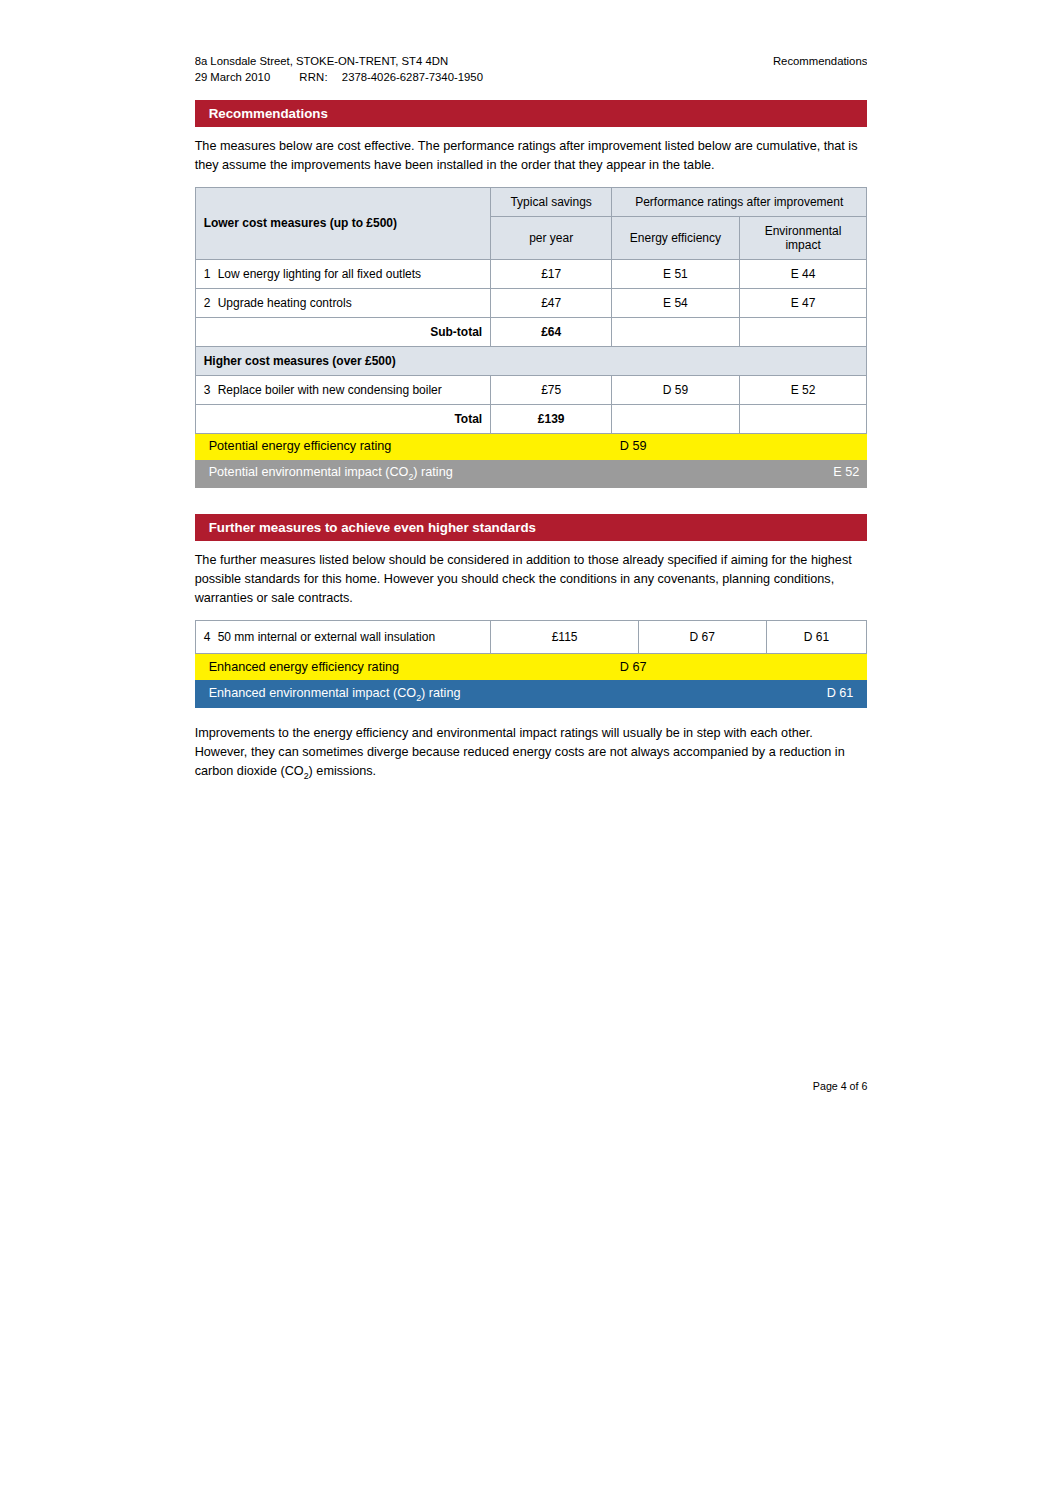Recommendations
8a Lonsdale Street, STOKE-ON-TRENT, ST4 4DN
29 March 2010 RRN: 2378-4026-6287-7340-1950
Recommendations
The measures below are cost effective. The performance ratings after improvement listed below are cumulative, that is they assume the improvements have been installed in the order that they appear in the table.
| Lower cost measures (up to £500) | Typical savings | Performance ratings after improvement |
| --- | --- | --- |
| per year | Energy efficiency | Environmental impact |
| 1 Low energy lighting for all fixed outlets | £17 | E 51 | E 44 |
| 2 Upgrade heating controls | £47 | E 54 | E 47 |
| Sub-total | £64 | | |
| Higher cost measures (over £500) |
| 3 Replace boiler with new condensing boiler | £75 | D 59 | E 52 |
| Total | £139 | | |
Potential energy efficiency rating
D 59
Potential environmental impact (CO2) rating
E 52
Further measures to achieve even higher standards
The further measures listed below should be considered in addition to those already specified if aiming for the highest possible standards for this home. However you should check the conditions in any covenants, planning conditions, warranties or sale contracts.
| 4 50 mm internal or external wall insulation | £115 | D 67 | D 61 |
Enhanced energy efficiency rating
D 67
Enhanced environmental impact (CO2) rating
D 61
Improvements to the energy efficiency and environmental impact ratings will usually be in step with each other. However, they can sometimes diverge because reduced energy costs are not always accompanied by a reduction in carbon dioxide (CO2) emissions.
Page 4 of 6